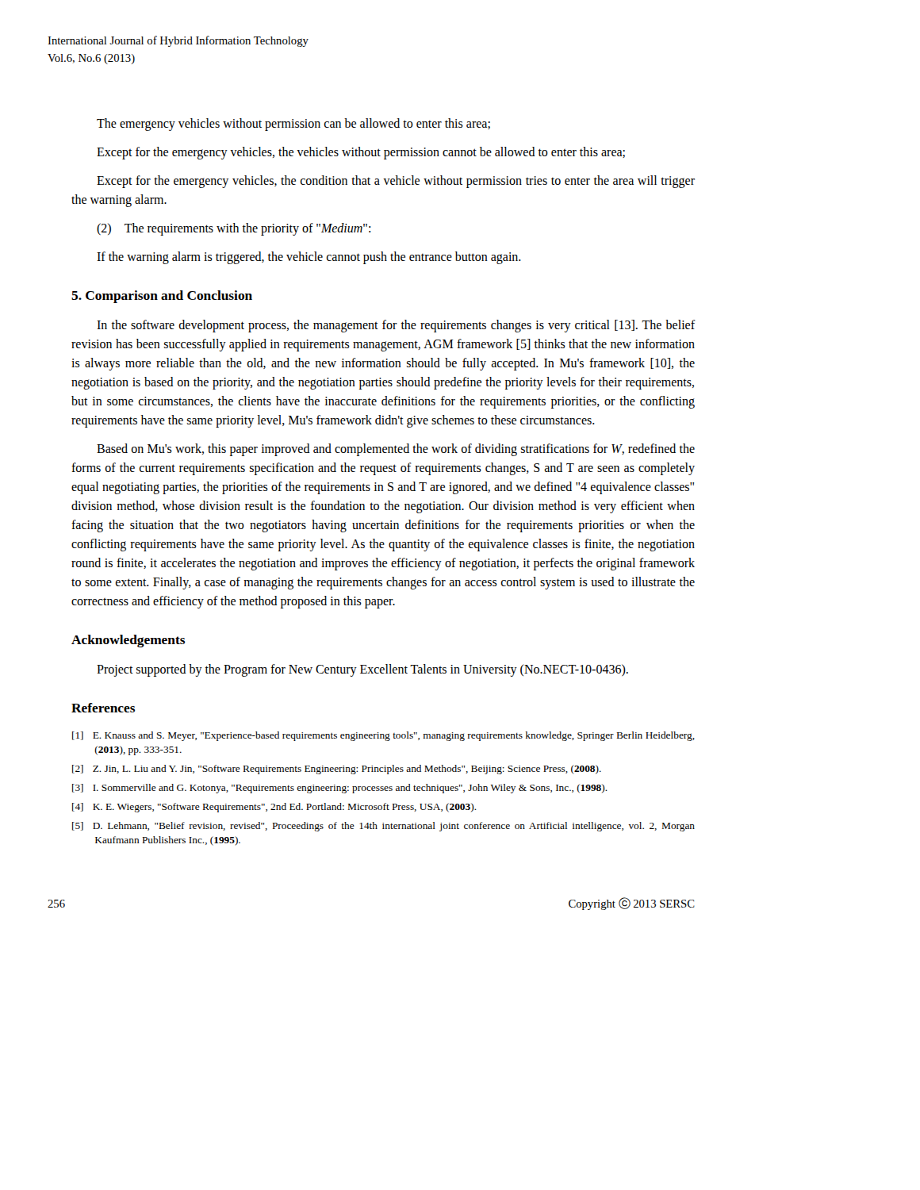International Journal of Hybrid Information Technology
Vol.6, No.6 (2013)
The emergency vehicles without permission can be allowed to enter this area;
Except for the emergency vehicles, the vehicles without permission cannot be allowed to enter this area;
Except for the emergency vehicles, the condition that a vehicle without permission tries to enter the area will trigger the warning alarm.
(2) The requirements with the priority of "Medium":
If the warning alarm is triggered, the vehicle cannot push the entrance button again.
5. Comparison and Conclusion
In the software development process, the management for the requirements changes is very critical [13]. The belief revision has been successfully applied in requirements management, AGM framework [5] thinks that the new information is always more reliable than the old, and the new information should be fully accepted. In Mu's framework [10], the negotiation is based on the priority, and the negotiation parties should predefine the priority levels for their requirements, but in some circumstances, the clients have the inaccurate definitions for the requirements priorities, or the conflicting requirements have the same priority level, Mu's framework didn't give schemes to these circumstances.
Based on Mu's work, this paper improved and complemented the work of dividing stratifications for W, redefined the forms of the current requirements specification and the request of requirements changes, S and T are seen as completely equal negotiating parties, the priorities of the requirements in S and T are ignored, and we defined "4 equivalence classes" division method, whose division result is the foundation to the negotiation. Our division method is very efficient when facing the situation that the two negotiators having uncertain definitions for the requirements priorities or when the conflicting requirements have the same priority level. As the quantity of the equivalence classes is finite, the negotiation round is finite, it accelerates the negotiation and improves the efficiency of negotiation, it perfects the original framework to some extent. Finally, a case of managing the requirements changes for an access control system is used to illustrate the correctness and efficiency of the method proposed in this paper.
Acknowledgements
Project supported by the Program for New Century Excellent Talents in University (No.NECT-10-0436).
References
[1] E. Knauss and S. Meyer, "Experience-based requirements engineering tools", managing requirements knowledge, Springer Berlin Heidelberg, (2013), pp. 333-351.
[2] Z. Jin, L. Liu and Y. Jin, "Software Requirements Engineering: Principles and Methods", Beijing: Science Press, (2008).
[3] I. Sommerville and G. Kotonya, "Requirements engineering: processes and techniques", John Wiley & Sons, Inc., (1998).
[4] K. E. Wiegers, "Software Requirements", 2nd Ed. Portland: Microsoft Press, USA, (2003).
[5] D. Lehmann, "Belief revision, revised", Proceedings of the 14th international joint conference on Artificial intelligence, vol. 2, Morgan Kaufmann Publishers Inc., (1995).
256 Copyright ⓒ 2013 SERSC